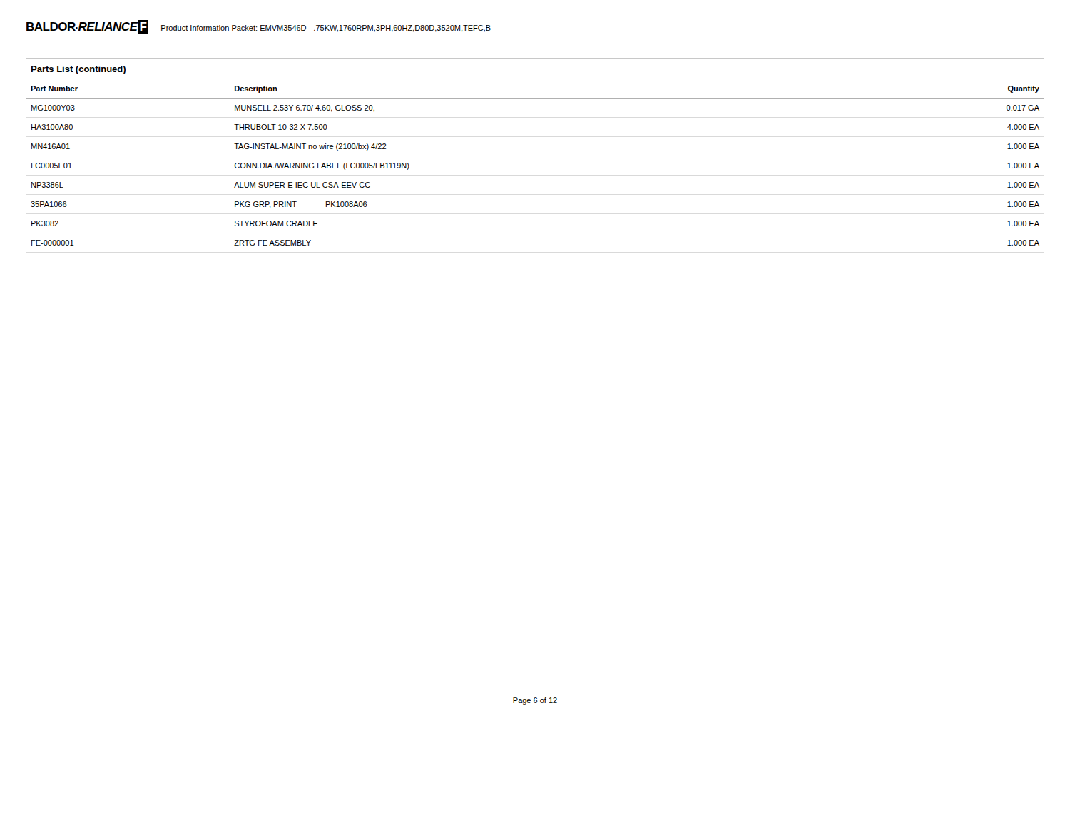BALDOR·RELIANCE F
Product Information Packet: EMVM3546D - .75KW,1760RPM,3PH,60HZ,D80D,3520M,TEFC,B
Parts List (continued)
| Part Number | Description | Quantity |
| --- | --- | --- |
| MG1000Y03 | MUNSELL 2.53Y 6.70/ 4.60, GLOSS 20, | 0.017 GA |
| HA3100A80 | THRUBOLT 10-32 X 7.500 | 4.000 EA |
| MN416A01 | TAG-INSTAL-MAINT no wire (2100/bx) 4/22 | 1.000 EA |
| LC0005E01 | CONN.DIA./WARNING LABEL (LC0005/LB1119N) | 1.000 EA |
| NP3386L | ALUM SUPER-E IEC UL CSA-EEV CC | 1.000 EA |
| 35PA1066 | PKG GRP, PRINT PK1008A06 | 1.000 EA |
| PK3082 | STYROFOAM CRADLE | 1.000 EA |
| FE-0000001 | ZRTG FE ASSEMBLY | 1.000 EA |
Page 6 of 12